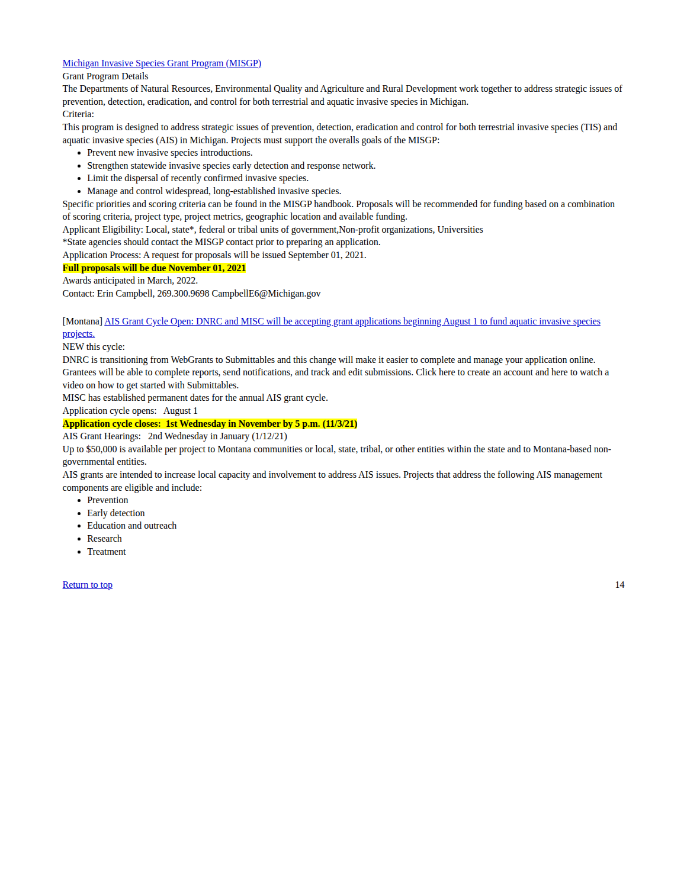Michigan Invasive Species Grant Program (MISGP)
Grant Program Details
The Departments of Natural Resources, Environmental Quality and Agriculture and Rural Development work together to address strategic issues of prevention, detection, eradication, and control for both terrestrial and aquatic invasive species in Michigan.
Criteria:
This program is designed to address strategic issues of prevention, detection, eradication and control for both terrestrial invasive species (TIS) and aquatic invasive species (AIS) in Michigan. Projects must support the overalls goals of the MISGP:
Prevent new invasive species introductions.
Strengthen statewide invasive species early detection and response network.
Limit the dispersal of recently confirmed invasive species.
Manage and control widespread, long-established invasive species.
Specific priorities and scoring criteria can be found in the MISGP handbook. Proposals will be recommended for funding based on a combination of scoring criteria, project type, project metrics, geographic location and available funding.
Applicant Eligibility: Local, state*, federal or tribal units of government,Non-profit organizations, Universities
*State agencies should contact the MISGP contact prior to preparing an application.
Application Process: A request for proposals will be issued September 01, 2021.
Full proposals will be due November 01, 2021
Awards anticipated in March, 2022.
Contact: Erin Campbell, 269.300.9698 CampbellE6@Michigan.gov
[Montana] AIS Grant Cycle Open: DNRC and MISC will be accepting grant applications beginning August 1 to fund aquatic invasive species projects.
NEW this cycle:
DNRC is transitioning from WebGrants to Submittables and this change will make it easier to complete and manage your application online. Grantees will be able to complete reports, send notifications, and track and edit submissions. Click here to create an account and here to watch a video on how to get started with Submittables.
MISC has established permanent dates for the annual AIS grant cycle.
Application cycle opens: August 1
Application cycle closes: 1st Wednesday in November by 5 p.m. (11/3/21)
AIS Grant Hearings: 2nd Wednesday in January (1/12/21)
Up to $50,000 is available per project to Montana communities or local, state, tribal, or other entities within the state and to Montana-based non-governmental entities.
AIS grants are intended to increase local capacity and involvement to address AIS issues. Projects that address the following AIS management components are eligible and include:
Prevention
Early detection
Education and outreach
Research
Treatment
Return to top 14